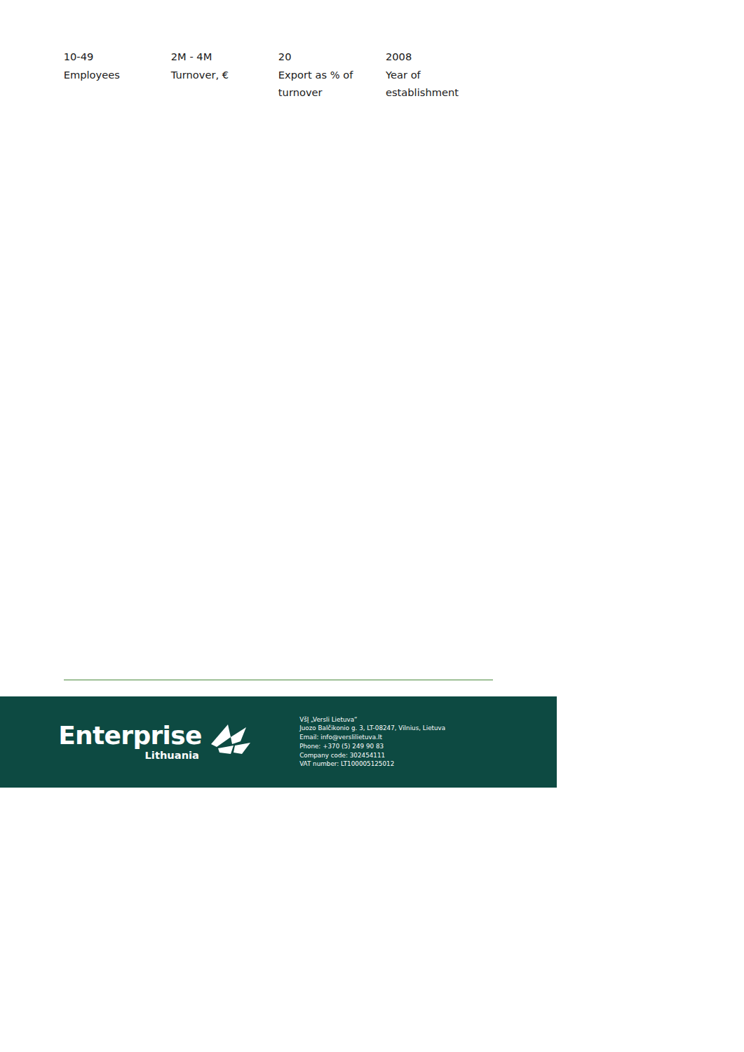10-49
Employees
2M - 4M
Turnover, €
20
Export as % of turnover
2008
Year of establishment
Enterprise Lithuania
VšĮ „Versli Lietuva“
Juozo Balčikonio g. 3, LT-08247, Vilnius, Lietuva
Email: info@verslilietuva.lt
Phone: +370 (5) 249 90 83
Company code: 302454111
VAT number: LT100005125012